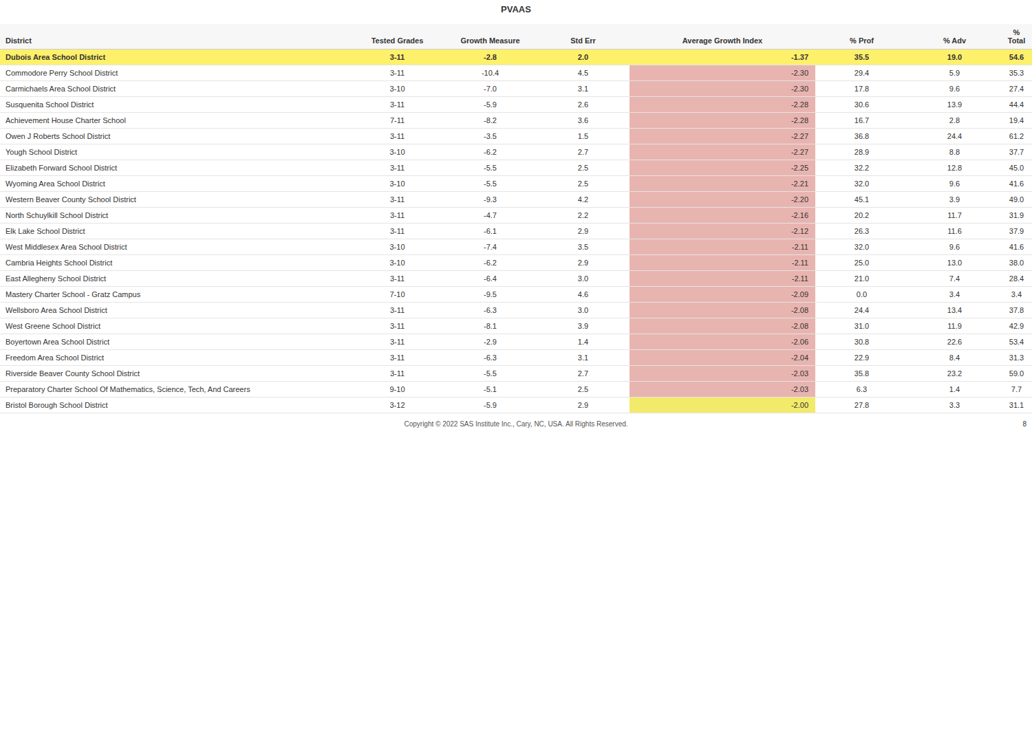PVAAS
| District | Tested Grades | Growth Measure | Std Err | Average Growth Index | % Prof | % Adv | % Total |
| --- | --- | --- | --- | --- | --- | --- | --- |
| Dubois Area School District | 3-11 | -2.8 | 2.0 | -1.37 | 35.5 | 19.0 | 54.6 |
| Commodore Perry School District | 3-11 | -10.4 | 4.5 | -2.30 | 29.4 | 5.9 | 35.3 |
| Carmichaels Area School District | 3-10 | -7.0 | 3.1 | -2.30 | 17.8 | 9.6 | 27.4 |
| Susquenita School District | 3-11 | -5.9 | 2.6 | -2.28 | 30.6 | 13.9 | 44.4 |
| Achievement House Charter School | 7-11 | -8.2 | 3.6 | -2.28 | 16.7 | 2.8 | 19.4 |
| Owen J Roberts School District | 3-11 | -3.5 | 1.5 | -2.27 | 36.8 | 24.4 | 61.2 |
| Yough School District | 3-10 | -6.2 | 2.7 | -2.27 | 28.9 | 8.8 | 37.7 |
| Elizabeth Forward School District | 3-11 | -5.5 | 2.5 | -2.25 | 32.2 | 12.8 | 45.0 |
| Wyoming Area School District | 3-10 | -5.5 | 2.5 | -2.21 | 32.0 | 9.6 | 41.6 |
| Western Beaver County School District | 3-11 | -9.3 | 4.2 | -2.20 | 45.1 | 3.9 | 49.0 |
| North Schuylkill School District | 3-11 | -4.7 | 2.2 | -2.16 | 20.2 | 11.7 | 31.9 |
| Elk Lake School District | 3-11 | -6.1 | 2.9 | -2.12 | 26.3 | 11.6 | 37.9 |
| West Middlesex Area School District | 3-10 | -7.4 | 3.5 | -2.11 | 32.0 | 9.6 | 41.6 |
| Cambria Heights School District | 3-10 | -6.2 | 2.9 | -2.11 | 25.0 | 13.0 | 38.0 |
| East Allegheny School District | 3-11 | -6.4 | 3.0 | -2.11 | 21.0 | 7.4 | 28.4 |
| Mastery Charter School - Gratz Campus | 7-10 | -9.5 | 4.6 | -2.09 | 0.0 | 3.4 | 3.4 |
| Wellsboro Area School District | 3-11 | -6.3 | 3.0 | -2.08 | 24.4 | 13.4 | 37.8 |
| West Greene School District | 3-11 | -8.1 | 3.9 | -2.08 | 31.0 | 11.9 | 42.9 |
| Boyertown Area School District | 3-11 | -2.9 | 1.4 | -2.06 | 30.8 | 22.6 | 53.4 |
| Freedom Area School District | 3-11 | -6.3 | 3.1 | -2.04 | 22.9 | 8.4 | 31.3 |
| Riverside Beaver County School District | 3-11 | -5.5 | 2.7 | -2.03 | 35.8 | 23.2 | 59.0 |
| Preparatory Charter School Of Mathematics, Science, Tech, And Careers | 9-10 | -5.1 | 2.5 | -2.03 | 6.3 | 1.4 | 7.7 |
| Bristol Borough School District | 3-12 | -5.9 | 2.9 | -2.00 | 27.8 | 3.3 | 31.1 |
Copyright © 2022 SAS Institute Inc., Cary, NC, USA. All Rights Reserved. 8